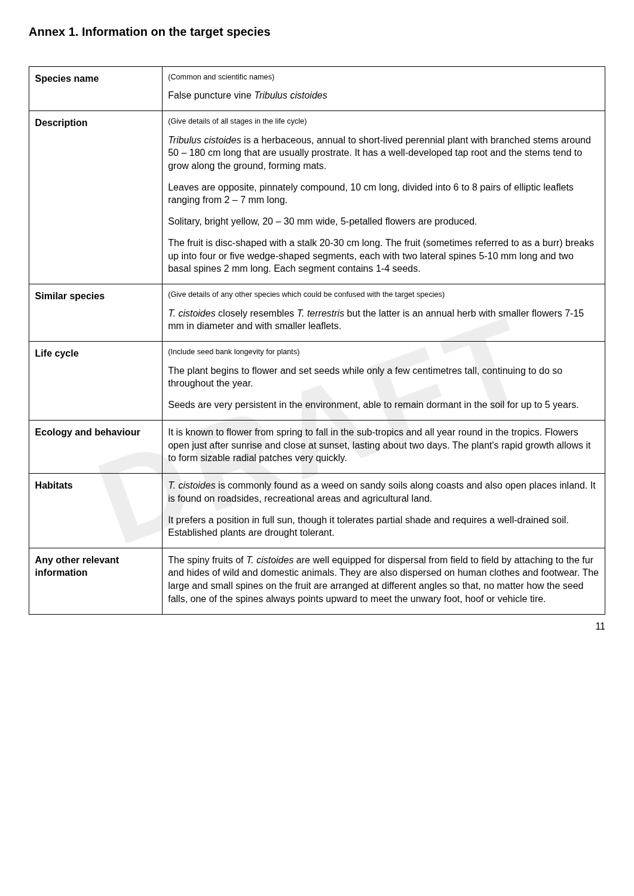DRAFT
Annex 1. Information on the target species
| Species name | (Common and scientific names) False puncture vine Tribulus cistoides |
| Description | (Give details of all stages in the life cycle) Tribulus cistoides is a herbaceous, annual to short-lived perennial plant with branched stems around 50 – 180 cm long that are usually prostrate. It has a well-developed tap root and the stems tend to grow along the ground, forming mats. Leaves are opposite, pinnately compound, 10 cm long, divided into 6 to 8 pairs of elliptic leaflets ranging from 2 – 7 mm long. Solitary, bright yellow, 20 – 30 mm wide, 5-petalled flowers are produced. The fruit is disc-shaped with a stalk 20-30 cm long. The fruit (sometimes referred to as a burr) breaks up into four or five wedge-shaped segments, each with two lateral spines 5-10 mm long and two basal spines 2 mm long. Each segment contains 1-4 seeds. |
| Similar species | (Give details of any other species which could be confused with the target species) T. cistoides closely resembles T. terrestris but the latter is an annual herb with smaller flowers 7-15 mm in diameter and with smaller leaflets. |
| Life cycle | (Include seed bank longevity for plants) The plant begins to flower and set seeds while only a few centimetres tall, continuing to do so throughout the year. Seeds are very persistent in the environment, able to remain dormant in the soil for up to 5 years. |
| Ecology and behaviour | It is known to flower from spring to fall in the sub-tropics and all year round in the tropics. Flowers open just after sunrise and close at sunset, lasting about two days. The plant's rapid growth allows it to form sizable radial patches very quickly. |
| Habitats | T. cistoides is commonly found as a weed on sandy soils along coasts and also open places inland. It is found on roadsides, recreational areas and agricultural land. It prefers a position in full sun, though it tolerates partial shade and requires a well-drained soil. Established plants are drought tolerant. |
| Any other relevant information | The spiny fruits of T. cistoides are well equipped for dispersal from field to field by attaching to the fur and hides of wild and domestic animals. They are also dispersed on human clothes and footwear. The large and small spines on the fruit are arranged at different angles so that, no matter how the seed falls, one of the spines always points upward to meet the unwary foot, hoof or vehicle tire. |
11